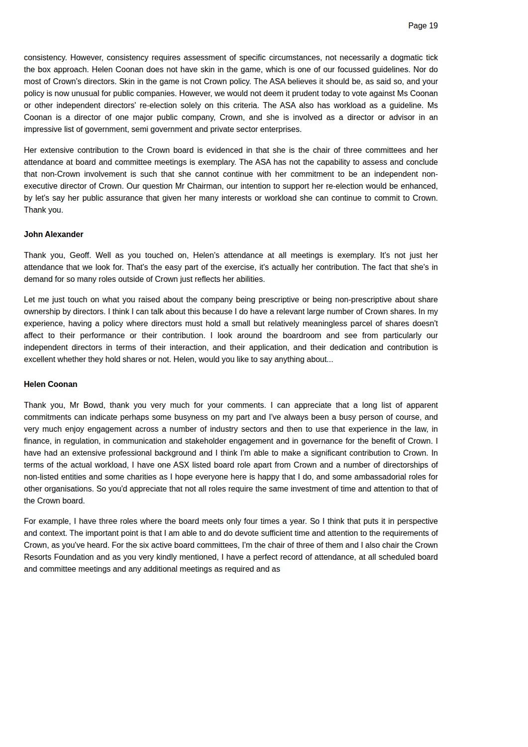Page 19
consistency. However, consistency requires assessment of specific circumstances, not necessarily a dogmatic tick the box approach. Helen Coonan does not have skin in the game, which is one of our focussed guidelines. Nor do most of Crown's directors. Skin in the game is not Crown policy. The ASA believes it should be, as said so, and your policy is now unusual for public companies. However, we would not deem it prudent today to vote against Ms Coonan or other independent directors' re-election solely on this criteria. The ASA also has workload as a guideline. Ms Coonan is a director of one major public company, Crown, and she is involved as a director or advisor in an impressive list of government, semi government and private sector enterprises.
Her extensive contribution to the Crown board is evidenced in that she is the chair of three committees and her attendance at board and committee meetings is exemplary. The ASA has not the capability to assess and conclude that non-Crown involvement is such that she cannot continue with her commitment to be an independent non-executive director of Crown. Our question Mr Chairman, our intention to support her re-election would be enhanced, by let's say her public assurance that given her many interests or workload she can continue to commit to Crown. Thank you.
John Alexander
Thank you, Geoff. Well as you touched on, Helen's attendance at all meetings is exemplary. It's not just her attendance that we look for. That's the easy part of the exercise, it's actually her contribution. The fact that she's in demand for so many roles outside of Crown just reflects her abilities.
Let me just touch on what you raised about the company being prescriptive or being non-prescriptive about share ownership by directors. I think I can talk about this because I do have a relevant large number of Crown shares. In my experience, having a policy where directors must hold a small but relatively meaningless parcel of shares doesn't affect to their performance or their contribution. I look around the boardroom and see from particularly our independent directors in terms of their interaction, and their application, and their dedication and contribution is excellent whether they hold shares or not. Helen, would you like to say anything about...
Helen Coonan
Thank you, Mr Bowd, thank you very much for your comments. I can appreciate that a long list of apparent commitments can indicate perhaps some busyness on my part and I've always been a busy person of course, and very much enjoy engagement across a number of industry sectors and then to use that experience in the law, in finance, in regulation, in communication and stakeholder engagement and in governance for the benefit of Crown. I have had an extensive professional background and I think I'm able to make a significant contribution to Crown. In terms of the actual workload, I have one ASX listed board role apart from Crown and a number of directorships of non-listed entities and some charities as I hope everyone here is happy that I do, and some ambassadorial roles for other organisations. So you'd appreciate that not all roles require the same investment of time and attention to that of the Crown board.
For example, I have three roles where the board meets only four times a year. So I think that puts it in perspective and context. The important point is that I am able to and do devote sufficient time and attention to the requirements of Crown, as you've heard. For the six active board committees, I'm the chair of three of them and I also chair the Crown Resorts Foundation and as you very kindly mentioned, I have a perfect record of attendance, at all scheduled board and committee meetings and any additional meetings as required and as